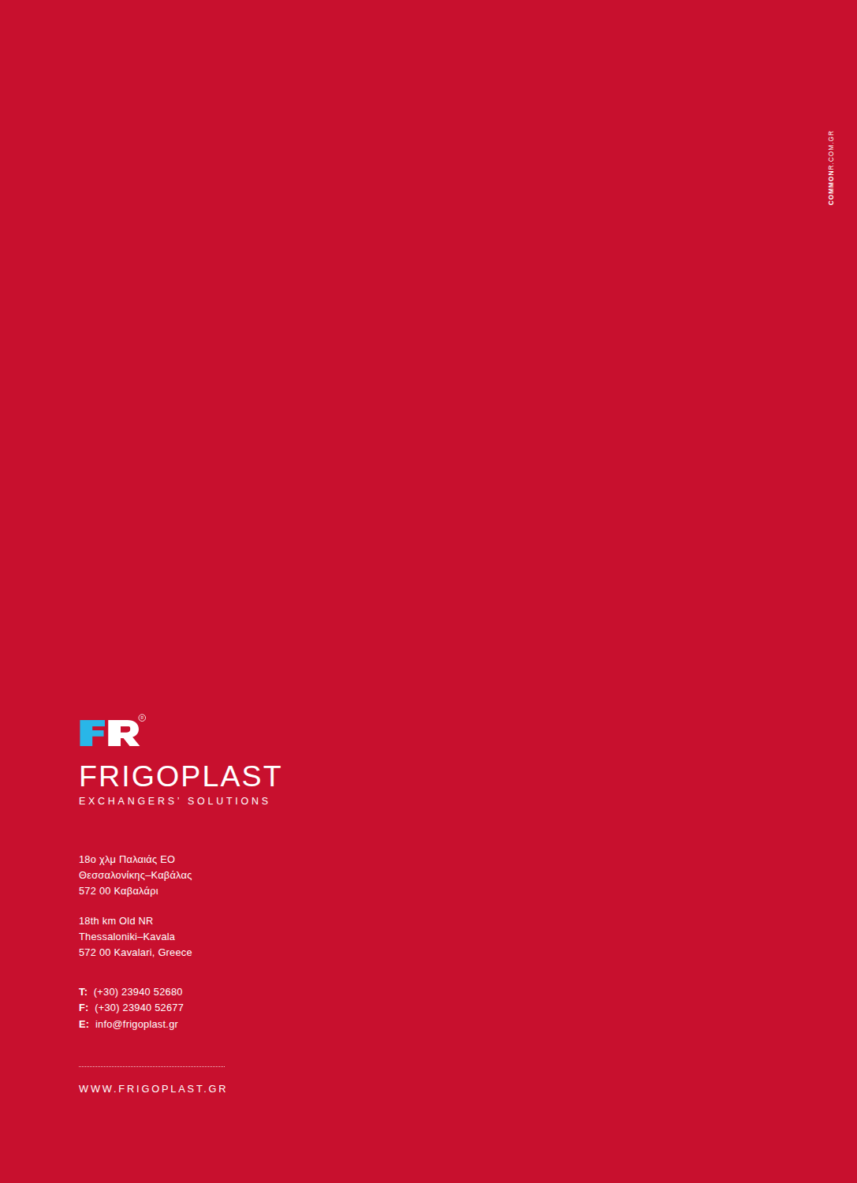COMMON R.COM.GR
R
FRIGOPLAST
EXCHANGERS’ SOLUTIONS
18ο χλμ Παλαιάς ΕΟ
Θεσσαλονίκης–Καβάλας
572 00 Καβαλάρι
18th km Old NR
Thessaloniki–Kavala
572 00 Kavalari, Greece
T: (+30) 23940 52680
F: (+30) 23940 52677
E: info@frigoplast.gr
WWW.FRIGOPLAST.GR